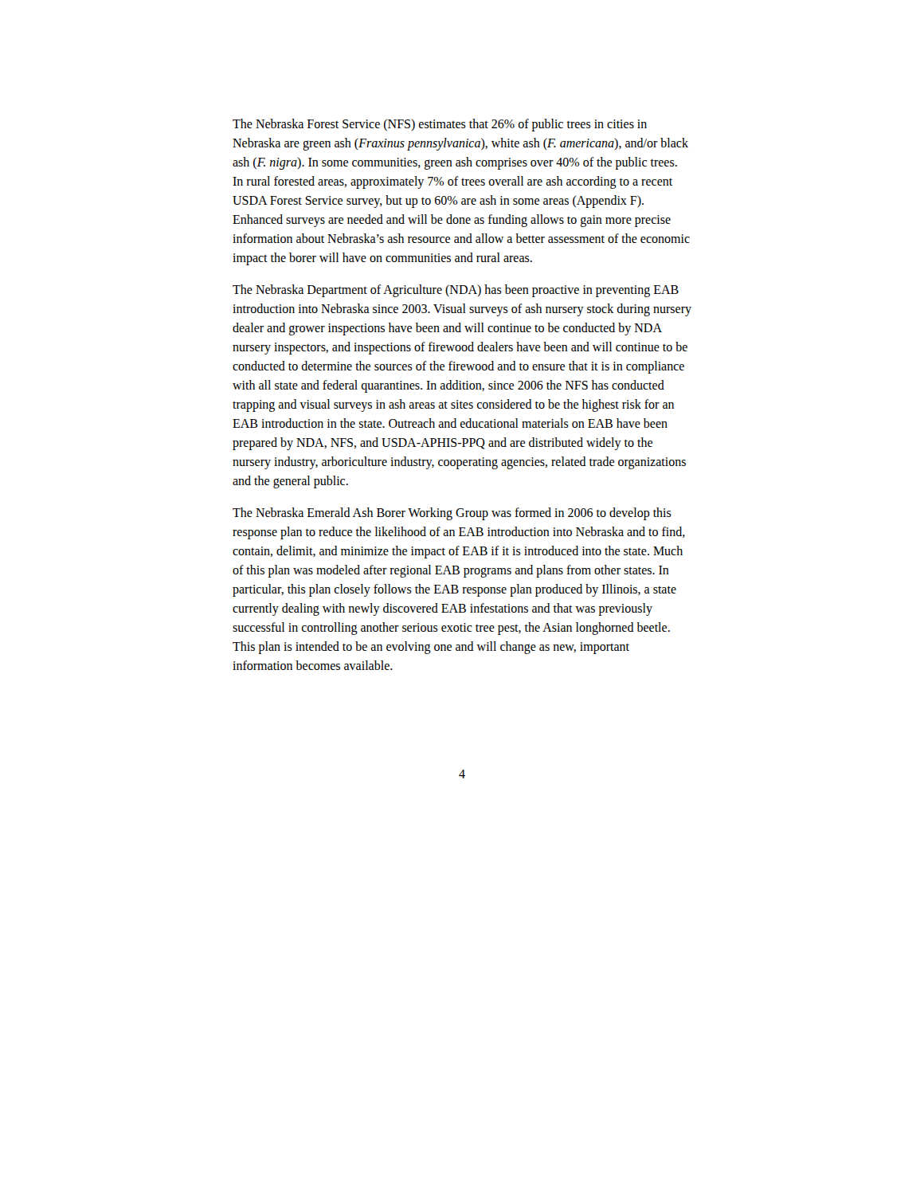The Nebraska Forest Service (NFS) estimates that 26% of public trees in cities in Nebraska are green ash (Fraxinus pennsylvanica), white ash (F. americana), and/or black ash (F. nigra). In some communities, green ash comprises over 40% of the public trees. In rural forested areas, approximately 7% of trees overall are ash according to a recent USDA Forest Service survey, but up to 60% are ash in some areas (Appendix F). Enhanced surveys are needed and will be done as funding allows to gain more precise information about Nebraska’s ash resource and allow a better assessment of the economic impact the borer will have on communities and rural areas.
The Nebraska Department of Agriculture (NDA) has been proactive in preventing EAB introduction into Nebraska since 2003. Visual surveys of ash nursery stock during nursery dealer and grower inspections have been and will continue to be conducted by NDA nursery inspectors, and inspections of firewood dealers have been and will continue to be conducted to determine the sources of the firewood and to ensure that it is in compliance with all state and federal quarantines. In addition, since 2006 the NFS has conducted trapping and visual surveys in ash areas at sites considered to be the highest risk for an EAB introduction in the state. Outreach and educational materials on EAB have been prepared by NDA, NFS, and USDA-APHIS-PPQ and are distributed widely to the nursery industry, arboriculture industry, cooperating agencies, related trade organizations and the general public.
The Nebraska Emerald Ash Borer Working Group was formed in 2006 to develop this response plan to reduce the likelihood of an EAB introduction into Nebraska and to find, contain, delimit, and minimize the impact of EAB if it is introduced into the state. Much of this plan was modeled after regional EAB programs and plans from other states. In particular, this plan closely follows the EAB response plan produced by Illinois, a state currently dealing with newly discovered EAB infestations and that was previously successful in controlling another serious exotic tree pest, the Asian longhorned beetle. This plan is intended to be an evolving one and will change as new, important information becomes available.
4